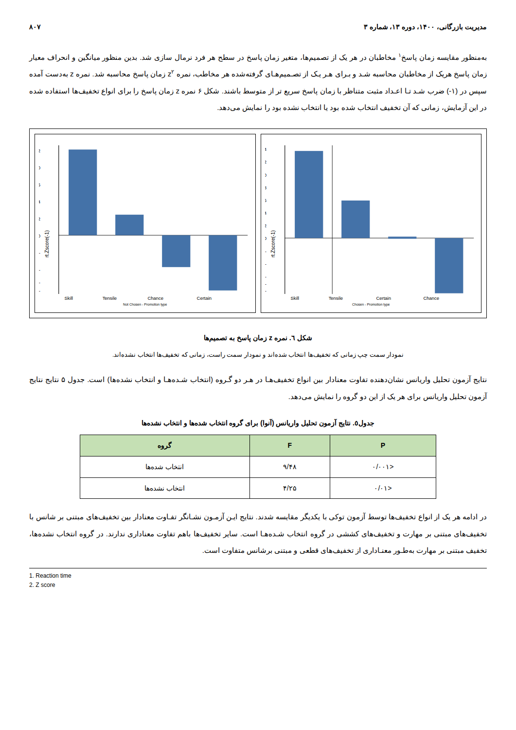مدیریت بازرگانی، ۱۴۰۰، دوره ۱۳، شماره ۳ ۸۰۷
به‌منظور مقایسه زمان پاسخ۱ مخاطبان در هر یک از تصمیم‌ها، متغیر زمان پاسخ در سطح هر فرد نرمال سازی شد. بدین منظور میانگین و انحراف معیار زمان پاسخ هریک از مخاطبان محاسبه شـد و بـرای هـر یـک از تصـمیم‌هـای گرفته‌شده هر مخاطب، نمره z۲ زمان پاسخ محاسبه شد. نمره z به‌دست آمده سپس در (۱-) ضرب شـد تـا اعـداد مثبت متناظر با زمان پاسخ سریع تر از متوسط باشند. شکل ۶ نمره z زمان پاسخ را برای انواع تخفیف‌ها استفاده شده در این آزمایش، زمانی که آن تخفیف انتخاب شده بود یا انتخاب نشده بود را نمایش می‌دهد.
0.14 0.12 0.10 0.08 0.06 0.04 0.02 0.00 -0.02 -0.04 -0.06 -0.08 -0.10 Skill Tensile Certain Chance rt.Zscore(-1)
Chosen - Promotion type
0.12 0.10 0.06 0.04 0.02 0.00 -0.02 -0.04 -0.06 -0.08 Skill Tensile Chance Certain rt.Zscore(-1)
Not Chosen - Promotion type
شکل ٦. نمره z زمان پاسخ به تصمیم‌ها
نمودار سمت چپ زمانی که تخفیف‌ها انتخاب شده‌اند و نمودار سمت راست، زمانی که تخفیف‌ها انتخاب نشده‌اند.
نتایج آزمون تحلیل واریانس نشان‌دهنده تفاوت معنادار بین انواع تخفیف‌هـا در هـر دو گـروه (انتخاب شـده‌هـا و انتخاب نشده‌ها) است. جدول ۵ نتایج نتایج آزمون تحلیل واریانس برای هر یک از این دو گروه را نمایش می‌دهد.
جدول٥. نتایج آزمون تحلیل واریانس (آنوا) برای گروه انتخاب شده‌ها و انتخاب نشده‌ها
| P | F | گروه |
| --- | --- | --- |
| <۰/۰۰۱ | ۹/۴۸ | انتخاب شده‌ها |
| <۰/۰۱ | ۴/۲۵ | انتخاب نشده‌ها |
در ادامه هر یک از انواع تخفیف‌ها توسط آزمون توکی با یکدیگر مقایسه شدند. نتایج ایـن آزمـون نشـانگر تفـاوت معنادار بین تخفیف‌های مبتنی بر شانس با تخفیف‌های مبتنی بر مهارت و تخفیف‌های کششی در گروه انتخاب شـده‌هـا است. سایر تخفیف‌ها باهم تفاوت معناداری ندارند. در گروه انتخاب نشده‌ها، تخفیف مبتنی بر مهارت به‌طـور معنـاداری از تخفیف‌های قطعی و مبتنی برشانس متفاوت است.
1. Reaction time
2. Z score